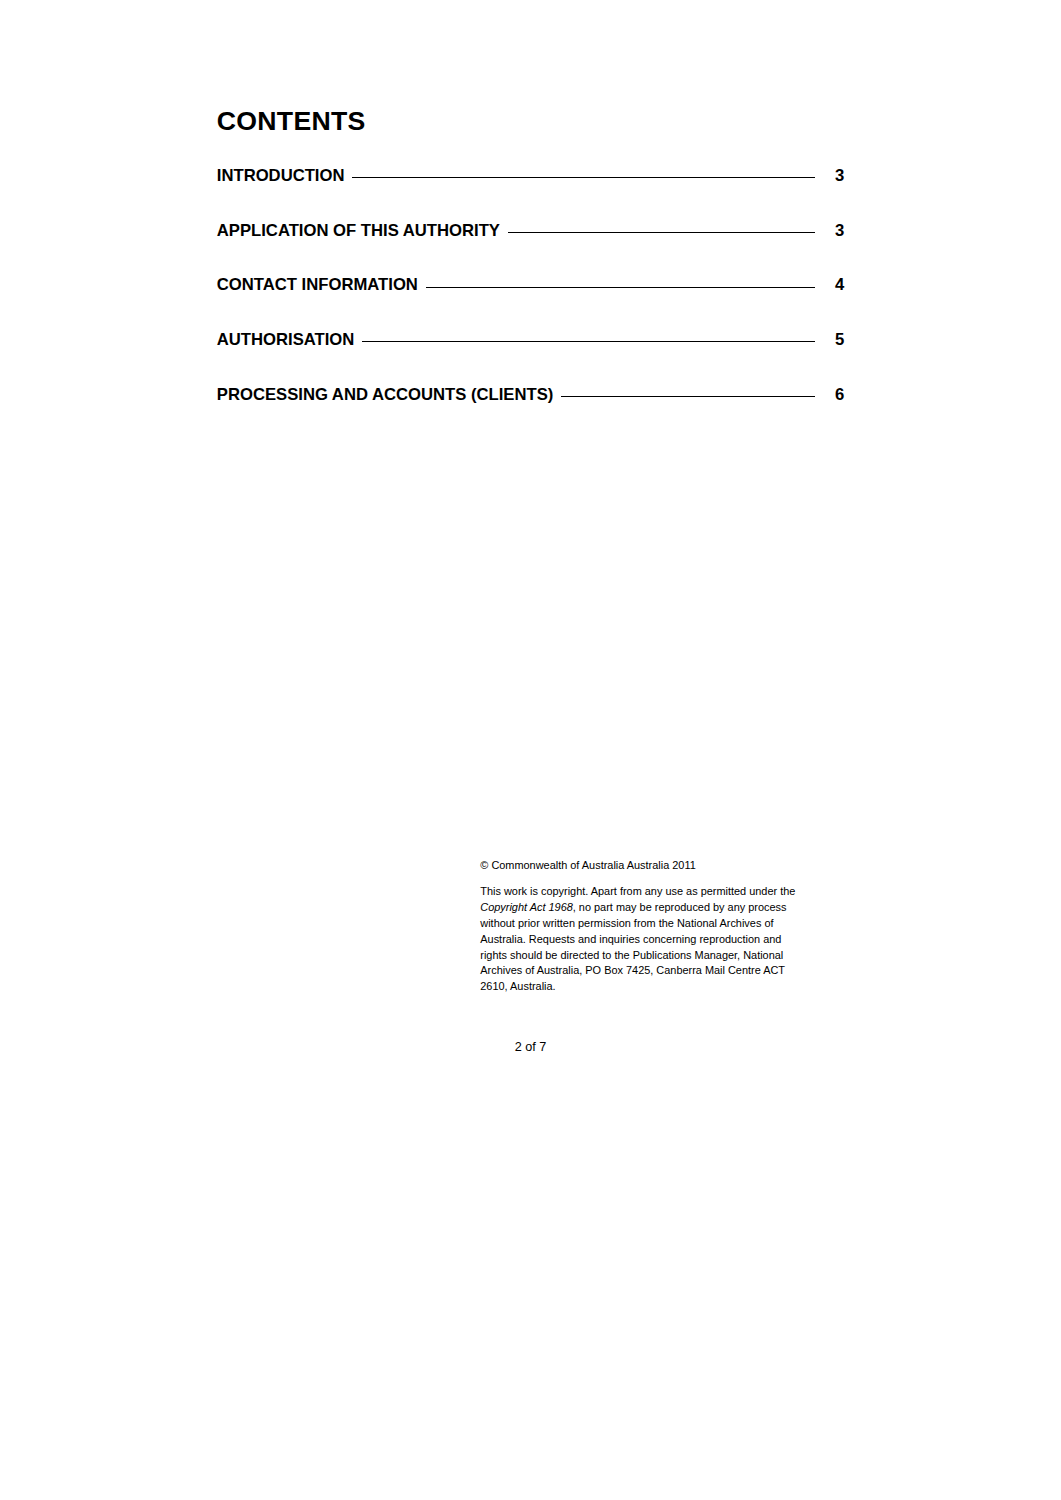CONTENTS
INTRODUCTION 3
APPLICATION OF THIS AUTHORITY 3
CONTACT INFORMATION 4
AUTHORISATION 5
PROCESSING AND ACCOUNTS (CLIENTS) 6
© Commonwealth of Australia Australia 2011
This work is copyright. Apart from any use as permitted under the Copyright Act 1968, no part may be reproduced by any process without prior written permission from the National Archives of Australia. Requests and inquiries concerning reproduction and rights should be directed to the Publications Manager, National Archives of Australia, PO Box 7425, Canberra Mail Centre ACT 2610, Australia.
2 of 7